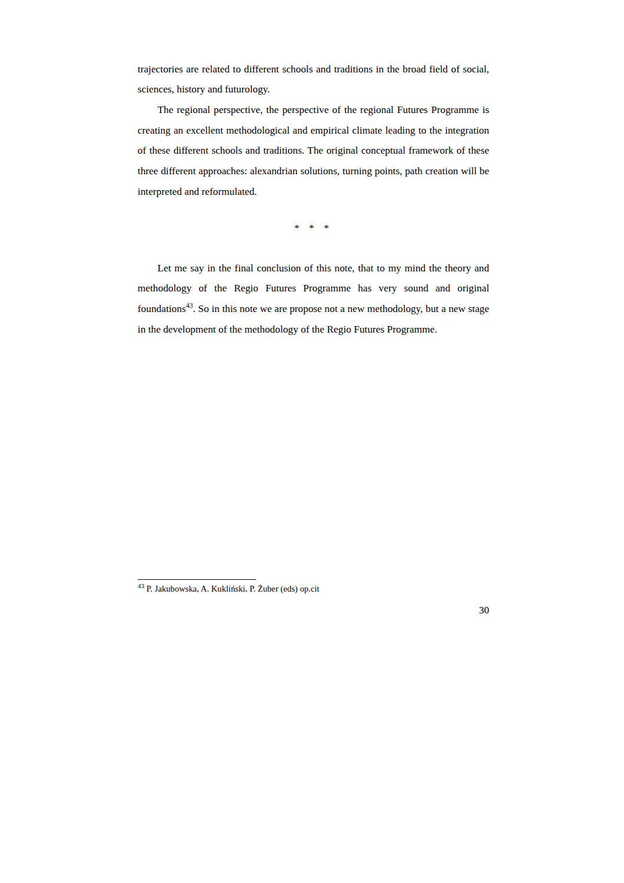trajectories are related to different schools and traditions in the broad field of social, sciences, history and futurology.
The regional perspective, the perspective of the regional Futures Programme is creating an excellent methodological and empirical climate leading to the integration of these different schools and traditions. The original conceptual framework of these three different approaches: alexandrian solutions, turning points, path creation will be interpreted and reformulated.
* * *
Let me say in the final conclusion of this note, that to my mind the theory and methodology of the Regio Futures Programme has very sound and original foundations43. So in this note we are propose not a new methodology, but a new stage in the development of the methodology of the Regio Futures Programme.
43 P. Jakubowska, A. Kukliński, P. Żuber (eds) op.cit
30